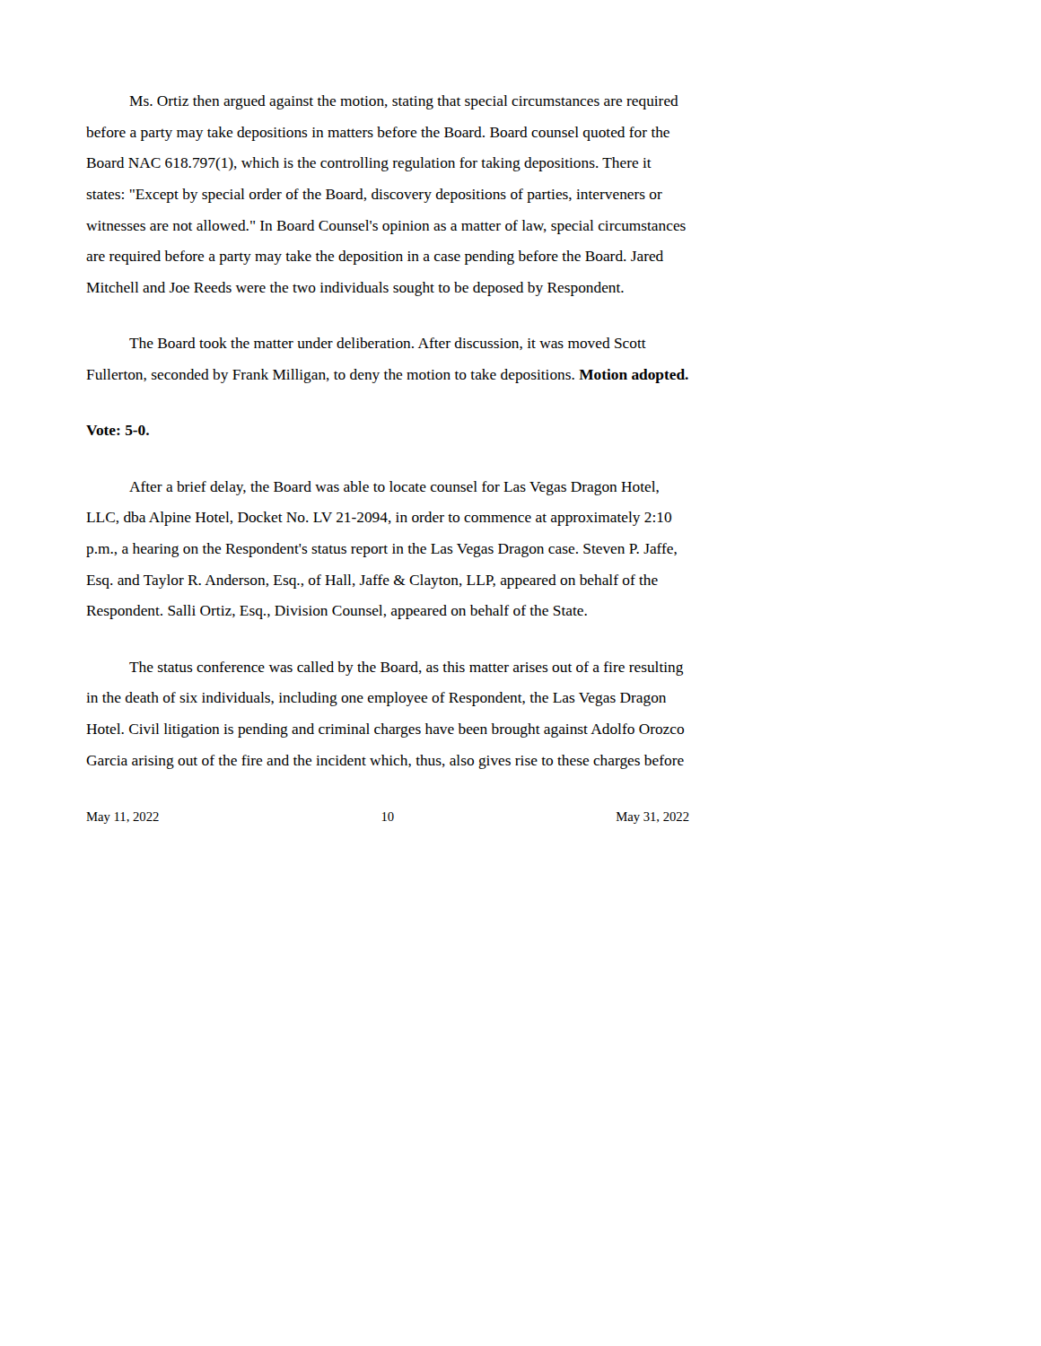Ms. Ortiz then argued against the motion, stating that special circumstances are required before a party may take depositions in matters before the Board. Board counsel quoted for the Board NAC 618.797(1), which is the controlling regulation for taking depositions. There it states: "Except by special order of the Board, discovery depositions of parties, interveners or witnesses are not allowed." In Board Counsel's opinion as a matter of law, special circumstances are required before a party may take the deposition in a case pending before the Board. Jared Mitchell and Joe Reeds were the two individuals sought to be deposed by Respondent.
The Board took the matter under deliberation. After discussion, it was moved Scott Fullerton, seconded by Frank Milligan, to deny the motion to take depositions. Motion adopted.
Vote: 5-0.
After a brief delay, the Board was able to locate counsel for Las Vegas Dragon Hotel, LLC, dba Alpine Hotel, Docket No. LV 21-2094, in order to commence at approximately 2:10 p.m., a hearing on the Respondent's status report in the Las Vegas Dragon case. Steven P. Jaffe, Esq. and Taylor R. Anderson, Esq., of Hall, Jaffe & Clayton, LLP, appeared on behalf of the Respondent. Salli Ortiz, Esq., Division Counsel, appeared on behalf of the State.
The status conference was called by the Board, as this matter arises out of a fire resulting in the death of six individuals, including one employee of Respondent, the Las Vegas Dragon Hotel. Civil litigation is pending and criminal charges have been brought against Adolfo Orozco Garcia arising out of the fire and the incident which, thus, also gives rise to these charges before
May 11, 2022 10 May 31, 2022